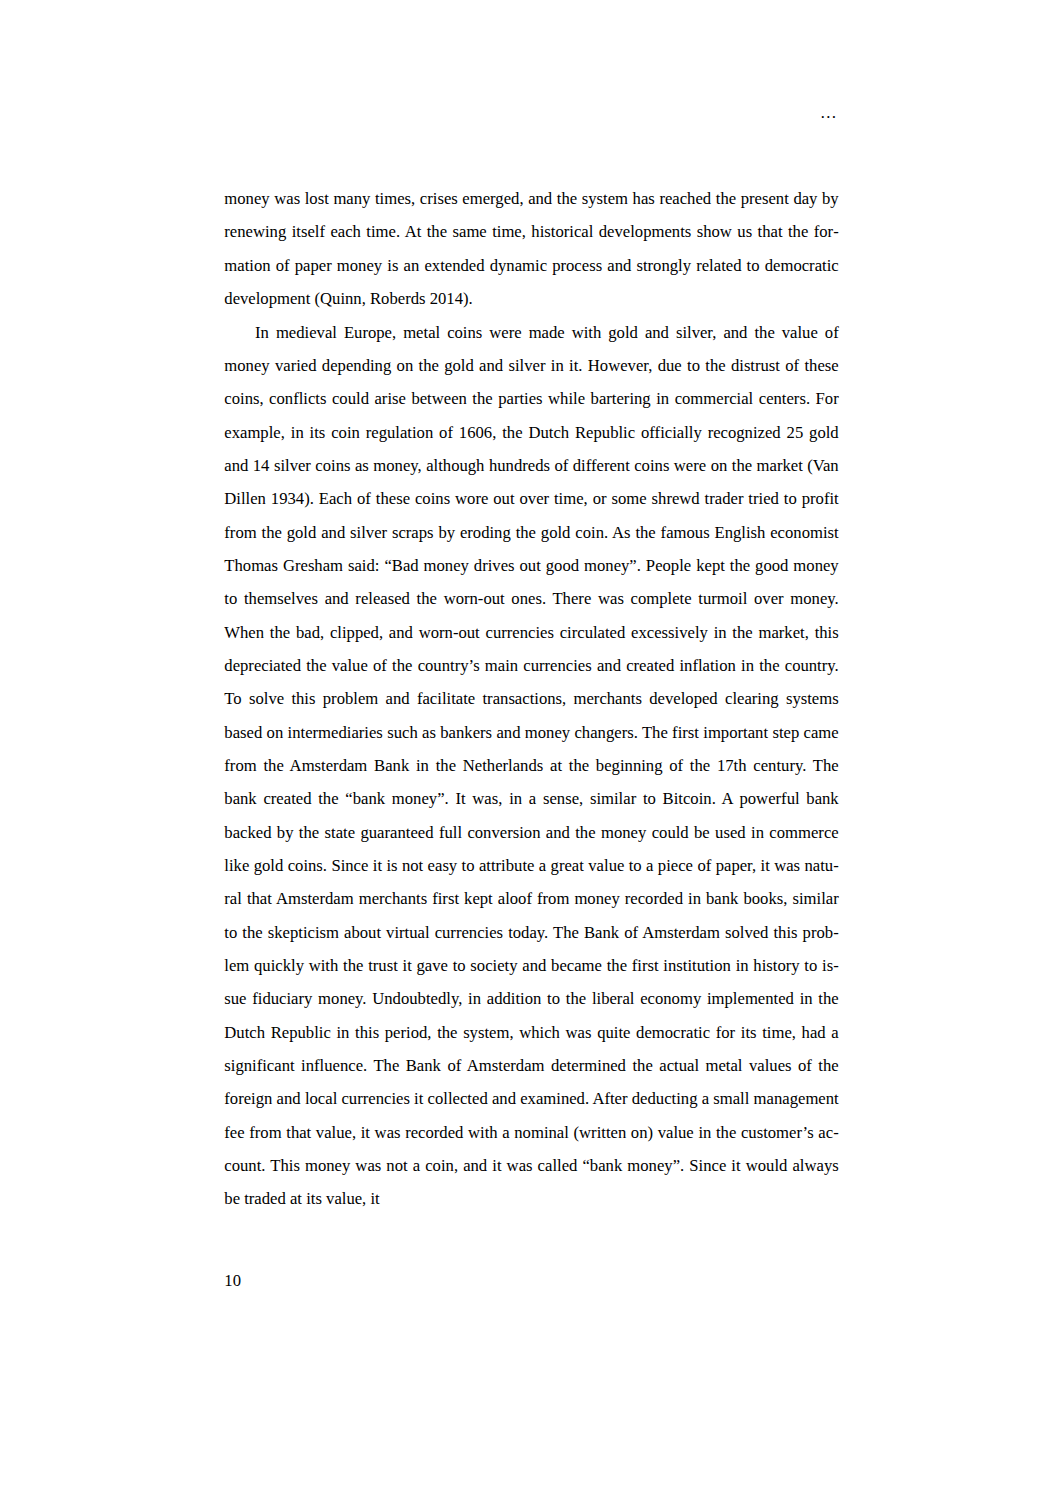…
money was lost many times, crises emerged, and the system has reached the present day by renewing itself each time. At the same time, historical developments show us that the formation of paper money is an extended dynamic process and strongly related to democratic development (Quinn, Roberds 2014).
In medieval Europe, metal coins were made with gold and silver, and the value of money varied depending on the gold and silver in it. However, due to the distrust of these coins, conflicts could arise between the parties while bartering in commercial centers. For example, in its coin regulation of 1606, the Dutch Republic officially recognized 25 gold and 14 silver coins as money, although hundreds of different coins were on the market (Van Dillen 1934). Each of these coins wore out over time, or some shrewd trader tried to profit from the gold and silver scraps by eroding the gold coin. As the famous English economist Thomas Gresham said: “Bad money drives out good money”. People kept the good money to themselves and released the worn-out ones. There was complete turmoil over money. When the bad, clipped, and worn-out currencies circulated excessively in the market, this depreciated the value of the country’s main currencies and created inflation in the country. To solve this problem and facilitate transactions, merchants developed clearing systems based on intermediaries such as bankers and money changers. The first important step came from the Amsterdam Bank in the Netherlands at the beginning of the 17th century. The bank created the “bank money”. It was, in a sense, similar to Bitcoin. A powerful bank backed by the state guaranteed full conversion and the money could be used in commerce like gold coins. Since it is not easy to attribute a great value to a piece of paper, it was natural that Amsterdam merchants first kept aloof from money recorded in bank books, similar to the skepticism about virtual currencies today. The Bank of Amsterdam solved this problem quickly with the trust it gave to society and became the first institution in history to issue fiduciary money. Undoubtedly, in addition to the liberal economy implemented in the Dutch Republic in this period, the system, which was quite democratic for its time, had a significant influence. The Bank of Amsterdam determined the actual metal values of the foreign and local currencies it collected and examined. After deducting a small management fee from that value, it was recorded with a nominal (written on) value in the customer’s account. This money was not a coin, and it was called “bank money”. Since it would always be traded at its value, it
10